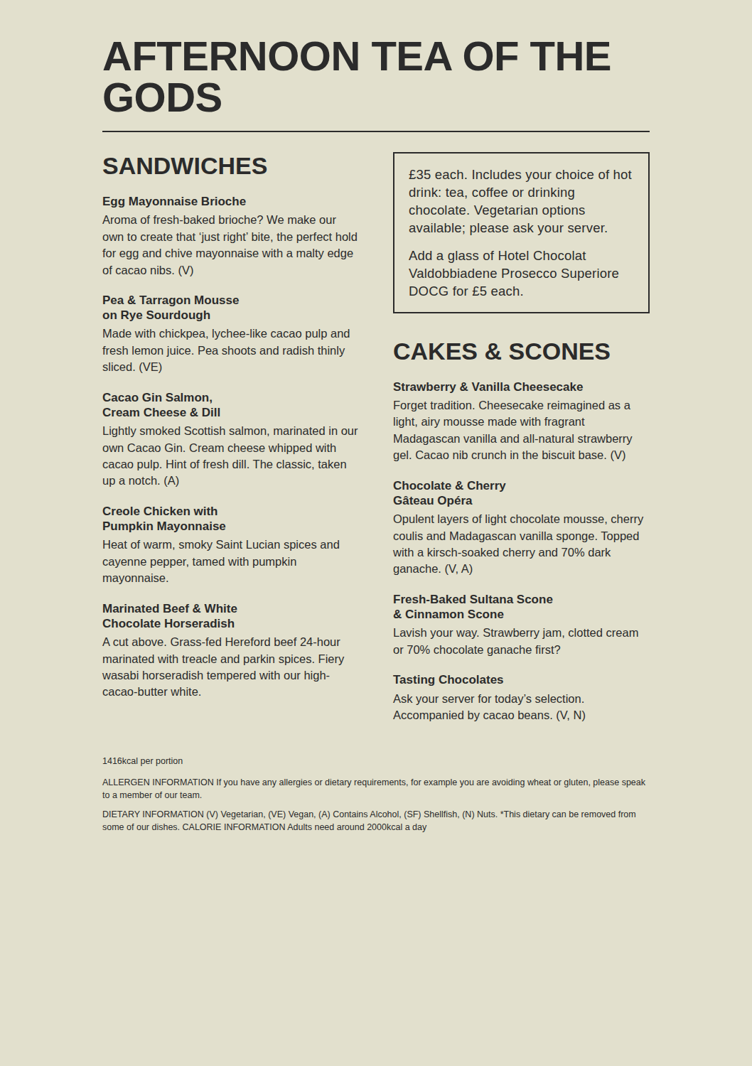Afternoon Tea of the Gods
Sandwiches
Egg Mayonnaise Brioche
Aroma of fresh-baked brioche? We make our own to create that ‘just right’ bite, the perfect hold for egg and chive mayonnaise with a malty edge of cacao nibs. (V)
Pea & Tarragon Mousse
on Rye Sourdough
Made with chickpea, lychee-like cacao pulp and fresh lemon juice. Pea shoots and radish thinly sliced. (VE)
Cacao Gin Salmon,
Cream Cheese & Dill
Lightly smoked Scottish salmon, marinated in our own Cacao Gin. Cream cheese whipped with cacao pulp. Hint of fresh dill. The classic, taken up a notch. (A)
Creole Chicken with
Pumpkin Mayonnaise
Heat of warm, smoky Saint Lucian spices and cayenne pepper, tamed with pumpkin mayonnaise.
Marinated Beef & White
Chocolate Horseradish
A cut above. Grass-fed Hereford beef 24-hour marinated with treacle and parkin spices. Fiery wasabi horseradish tempered with our high-cacao-butter white.
£35 each. Includes your choice of hot drink: tea, coffee or drinking chocolate. Vegetarian options available; please ask your server.
Add a glass of Hotel Chocolat Valdobbiadene Prosecco Superiore DOCG for £5 each.
Cakes & Scones
Strawberry & Vanilla Cheesecake
Forget tradition. Cheesecake reimagined as a light, airy mousse made with fragrant Madagascan vanilla and all-natural strawberry gel. Cacao nib crunch in the biscuit base. (V)
Chocolate & Cherry
Gâteau Opéra
Opulent layers of light chocolate mousse, cherry coulis and Madagascan vanilla sponge. Topped with a kirsch-soaked cherry and 70% dark ganache. (V, A)
Fresh-Baked Sultana Scone
& Cinnamon Scone
Lavish your way. Strawberry jam, clotted cream or 70% chocolate ganache first?
Tasting Chocolates
Ask your server for today’s selection. Accompanied by cacao beans. (V, N)
1416kcal per portion
ALLERGEN INFORMATION If you have any allergies or dietary requirements, for example you are avoiding wheat or gluten, please speak to a member of our team. DIETARY INFORMATION (V) Vegetarian, (VE) Vegan, (A) Contains Alcohol, (SF) Shellfish, (N) Nuts. *This dietary can be removed from some of our dishes. CALORIE INFORMATION Adults need around 2000kcal a day